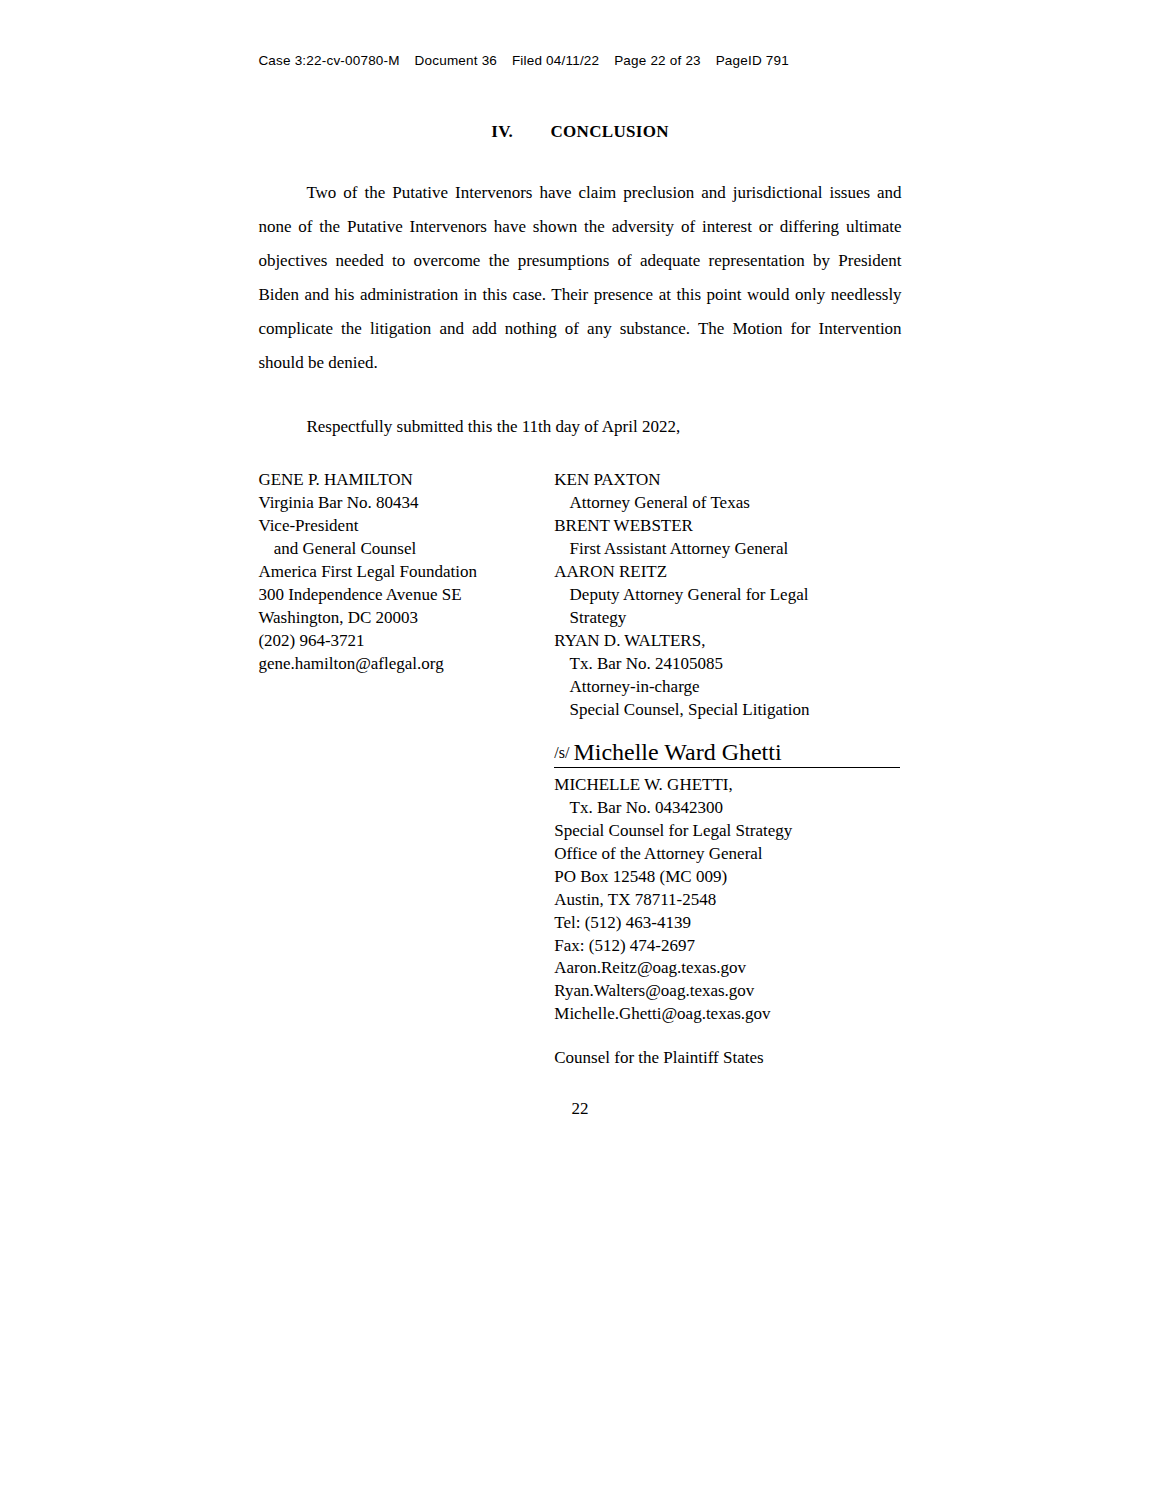Case 3:22-cv-00780-M Document 36 Filed 04/11/22 Page 22 of 23 PageID 791
IV. CONCLUSION
Two of the Putative Intervenors have claim preclusion and jurisdictional issues and none of the Putative Intervenors have shown the adversity of interest or differing ultimate objectives needed to overcome the presumptions of adequate representation by President Biden and his administration in this case. Their presence at this point would only needlessly complicate the litigation and add nothing of any substance. The Motion for Intervention should be denied.
Respectfully submitted this the 11th day of April 2022,
| GENE P. HAMILTON Virginia Bar No. 80434 Vice-President and General Counsel America First Legal Foundation 300 Independence Avenue SE Washington, DC 20003 (202) 964-3721 gene.hamilton@aflegal.org | KEN PAXTON Attorney General of Texas BRENT WEBSTER First Assistant Attorney General AARON REITZ Deputy Attorney General for Legal Strategy RYAN D. WALTERS, Tx. Bar No. 24105085 Attorney-in-charge Special Counsel, Special Litigation /s/ Michelle Ward Ghetti MICHELLE W. GHETTI, Tx. Bar No. 04342300 Special Counsel for Legal Strategy Office of the Attorney General PO Box 12548 (MC 009) Austin, TX 78711-2548 Tel: (512) 463-4139 Fax: (512) 474-2697 Aaron.Reitz@oag.texas.gov Ryan.Walters@oag.texas.gov Michelle.Ghetti@oag.texas.gov Counsel for the Plaintiff States |
22